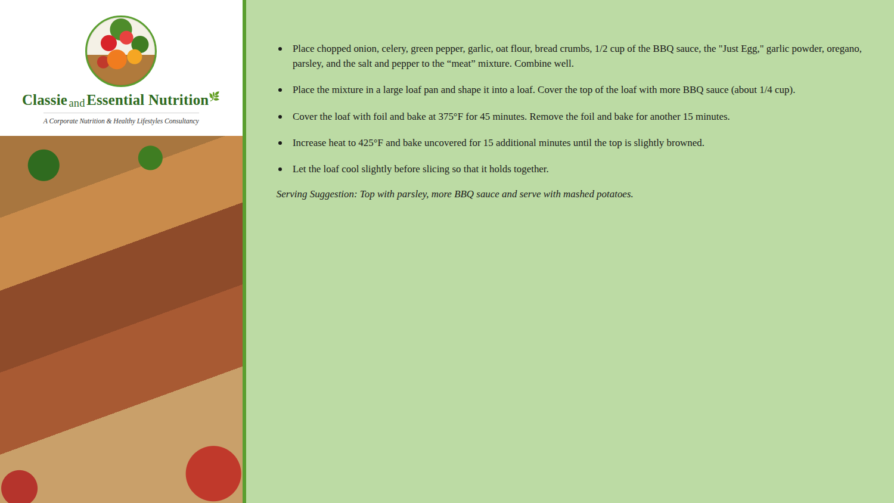Classieand Essential Nutrition🌿
A Corporate Nutrition & Healthy Lifestyles Consultancy
Place chopped onion, celery, green pepper, garlic, oat flour, bread crumbs, 1/2 cup of the BBQ sauce, the "Just Egg," garlic powder, oregano, parsley, and the salt and pepper to the “meat” mixture. Combine well.
Place the mixture in a large loaf pan and shape it into a loaf. Cover the top of the loaf with more BBQ sauce (about 1/4 cup).
Cover the loaf with foil and bake at 375°F for 45 minutes. Remove the foil and bake for another 15 minutes.
Increase heat to 425°F and bake uncovered for 15 additional minutes until the top is slightly browned.
Let the loaf cool slightly before slicing so that it holds together.
Serving Suggestion: Top with parsley, more BBQ sauce and serve with mashed potatoes.